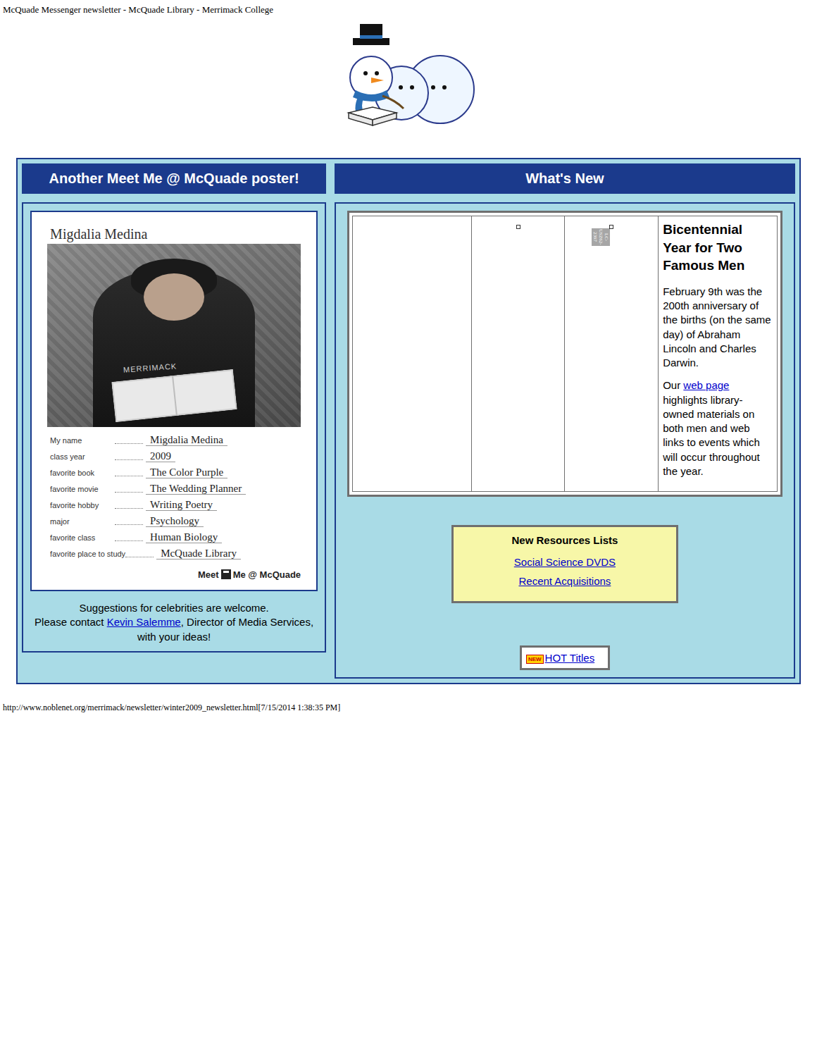McQuade Messenger newsletter - McQuade Library - Merrimack College
| Another Meet Me @ McQuade poster! | What's New |
| Migdalia Medina MERRIMACK My name Migdalia Medina class year 2009 favorite book The Color Purple favorite movie The Wedding Planner favorite hobby Writing Poetry major Psychology favorite class Human Biology favorite place to study McQuade Library Meet Me @ McQuade Suggestions for celebrities are welcome. Please contact Kevin Salemme , Director of Media Services, with your ideas! | / / / LC-USZ62-2397 / Bicentennial Year for Two Famous Men February 9th was the 200th anniversary of the births (on the same day) of Abraham Lincoln and Charles Darwin. Our web page highlights library-owned materials on both men and web links to events which will occur throughout the year. / New Resources Lists Social Science DVDS Recent Acquisitions NEW HOT Titles |
http://www.noblenet.org/merrimack/newsletter/winter2009_newsletter.html[7/15/2014 1:38:35 PM]